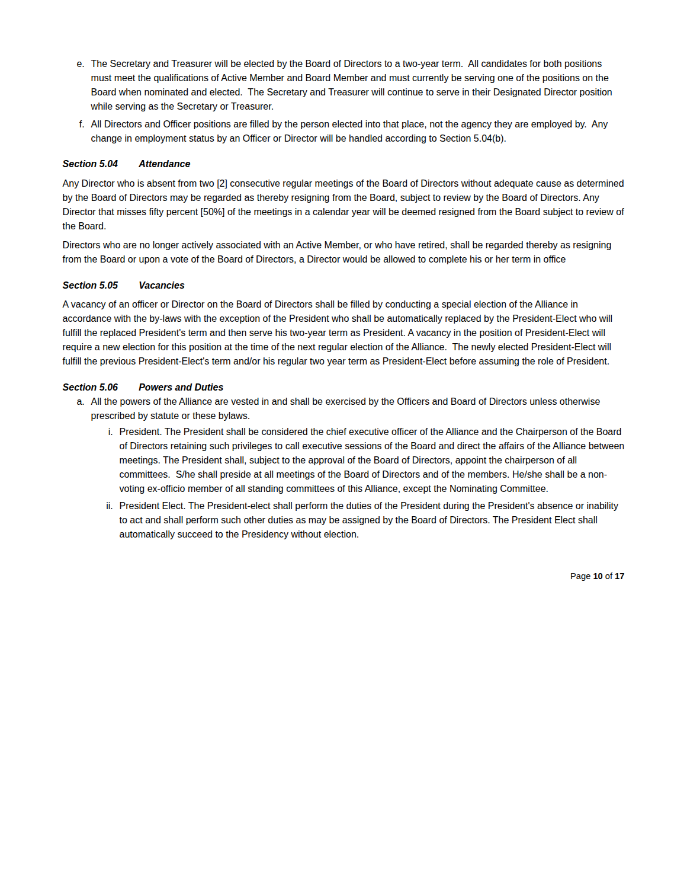The Secretary and Treasurer will be elected by the Board of Directors to a two-year term. All candidates for both positions must meet the qualifications of Active Member and Board Member and must currently be serving one of the positions on the Board when nominated and elected. The Secretary and Treasurer will continue to serve in their Designated Director position while serving as the Secretary or Treasurer.
All Directors and Officer positions are filled by the person elected into that place, not the agency they are employed by. Any change in employment status by an Officer or Director will be handled according to Section 5.04(b).
Section 5.04Attendance
Any Director who is absent from two [2] consecutive regular meetings of the Board of Directors without adequate cause as determined by the Board of Directors may be regarded as thereby resigning from the Board, subject to review by the Board of Directors. Any Director that misses fifty percent [50%] of the meetings in a calendar year will be deemed resigned from the Board subject to review of the Board.
Directors who are no longer actively associated with an Active Member, or who have retired, shall be regarded thereby as resigning from the Board or upon a vote of the Board of Directors, a Director would be allowed to complete his or her term in office
Section 5.05Vacancies
A vacancy of an officer or Director on the Board of Directors shall be filled by conducting a special election of the Alliance in accordance with the by-laws with the exception of the President who shall be automatically replaced by the President-Elect who will fulfill the replaced President's term and then serve his two-year term as President. A vacancy in the position of President-Elect will require a new election for this position at the time of the next regular election of the Alliance. The newly elected President-Elect will fulfill the previous President-Elect's term and/or his regular two year term as President-Elect before assuming the role of President.
Section 5.06Powers and Duties
All the powers of the Alliance are vested in and shall be exercised by the Officers and Board of Directors unless otherwise prescribed by statute or these bylaws.
President. The President shall be considered the chief executive officer of the Alliance and the Chairperson of the Board of Directors retaining such privileges to call executive sessions of the Board and direct the affairs of the Alliance between meetings. The President shall, subject to the approval of the Board of Directors, appoint the chairperson of all committees. S/he shall preside at all meetings of the Board of Directors and of the members. He/she shall be a non-voting ex-officio member of all standing committees of this Alliance, except the Nominating Committee.
President Elect. The President-elect shall perform the duties of the President during the President's absence or inability to act and shall perform such other duties as may be assigned by the Board of Directors. The President Elect shall automatically succeed to the Presidency without election.
Page 10 of 17